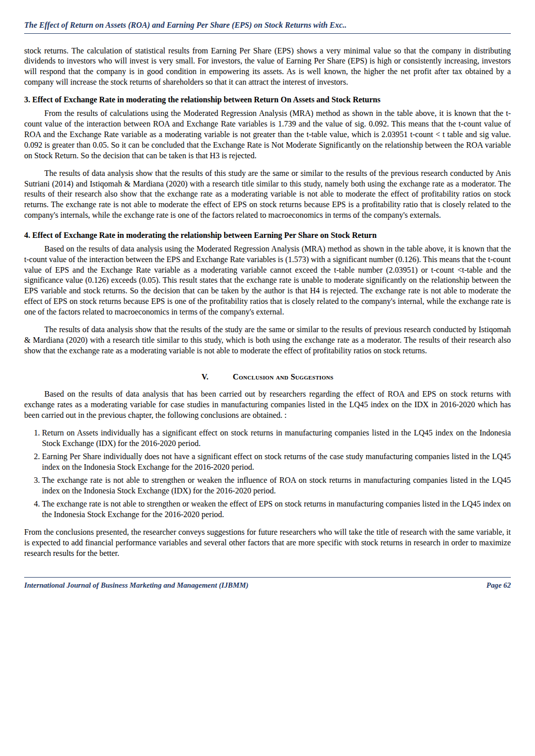The Effect of Return on Assets (ROA) and Earning Per Share (EPS) on Stock Returns with Exc..
stock returns. The calculation of statistical results from Earning Per Share (EPS) shows a very minimal value so that the company in distributing dividends to investors who will invest is very small. For investors, the value of Earning Per Share (EPS) is high or consistently increasing, investors will respond that the company is in good condition in empowering its assets. As is well known, the higher the net profit after tax obtained by a company will increase the stock returns of shareholders so that it can attract the interest of investors.
Effect of Exchange Rate in moderating the relationship between Return On Assets and Stock Returns
From the results of calculations using the Moderated Regression Analysis (MRA) method as shown in the table above, it is known that the t-count value of the interaction between ROA and Exchange Rate variables is 1.739 and the value of sig. 0.092. This means that the t-count value of ROA and the Exchange Rate variable as a moderating variable is not greater than the t-table value, which is 2.03951 t-count < t table and sig value. 0.092 is greater than 0.05. So it can be concluded that the Exchange Rate is Not Moderate Significantly on the relationship between the ROA variable on Stock Return. So the decision that can be taken is that H3 is rejected.
The results of data analysis show that the results of this study are the same or similar to the results of the previous research conducted by Anis Sutriani (2014) and Istiqomah & Mardiana (2020) with a research title similar to this study, namely both using the exchange rate as a moderator. The results of their research also show that the exchange rate as a moderating variable is not able to moderate the effect of profitability ratios on stock returns. The exchange rate is not able to moderate the effect of EPS on stock returns because EPS is a profitability ratio that is closely related to the company's internals, while the exchange rate is one of the factors related to macroeconomics in terms of the company's externals.
Effect of Exchange Rate in moderating the relationship between Earning Per Share on Stock Return
Based on the results of data analysis using the Moderated Regression Analysis (MRA) method as shown in the table above, it is known that the t-count value of the interaction between the EPS and Exchange Rate variables is (1.573) with a significant number (0.126). This means that the t-count value of EPS and the Exchange Rate variable as a moderating variable cannot exceed the t-table number (2.03951) or t-count <t-table and the significance value (0.126) exceeds (0.05). This result states that the exchange rate is unable to moderate significantly on the relationship between the EPS variable and stock returns. So the decision that can be taken by the author is that H4 is rejected. The exchange rate is not able to moderate the effect of EPS on stock returns because EPS is one of the profitability ratios that is closely related to the company's internal, while the exchange rate is one of the factors related to macroeconomics in terms of the company's external.
The results of data analysis show that the results of the study are the same or similar to the results of previous research conducted by Istiqomah & Mardiana (2020) with a research title similar to this study, which is both using the exchange rate as a moderator. The results of their research also show that the exchange rate as a moderating variable is not able to moderate the effect of profitability ratios on stock returns.
V. Conclusion and Suggestions
Based on the results of data analysis that has been carried out by researchers regarding the effect of ROA and EPS on stock returns with exchange rates as a moderating variable for case studies in manufacturing companies listed in the LQ45 index on the IDX in 2016-2020 which has been carried out in the previous chapter, the following conclusions are obtained. :
Return on Assets individually has a significant effect on stock returns in manufacturing companies listed in the LQ45 index on the Indonesia Stock Exchange (IDX) for the 2016-2020 period.
Earning Per Share individually does not have a significant effect on stock returns of the case study manufacturing companies listed in the LQ45 index on the Indonesia Stock Exchange for the 2016-2020 period.
The exchange rate is not able to strengthen or weaken the influence of ROA on stock returns in manufacturing companies listed in the LQ45 index on the Indonesia Stock Exchange (IDX) for the 2016-2020 period.
The exchange rate is not able to strengthen or weaken the effect of EPS on stock returns in manufacturing companies listed in the LQ45 index on the Indonesia Stock Exchange for the 2016-2020 period.
From the conclusions presented, the researcher conveys suggestions for future researchers who will take the title of research with the same variable, it is expected to add financial performance variables and several other factors that are more specific with stock returns in research in order to maximize research results for the better.
International Journal of Business Marketing and Management (IJBMM) Page 62